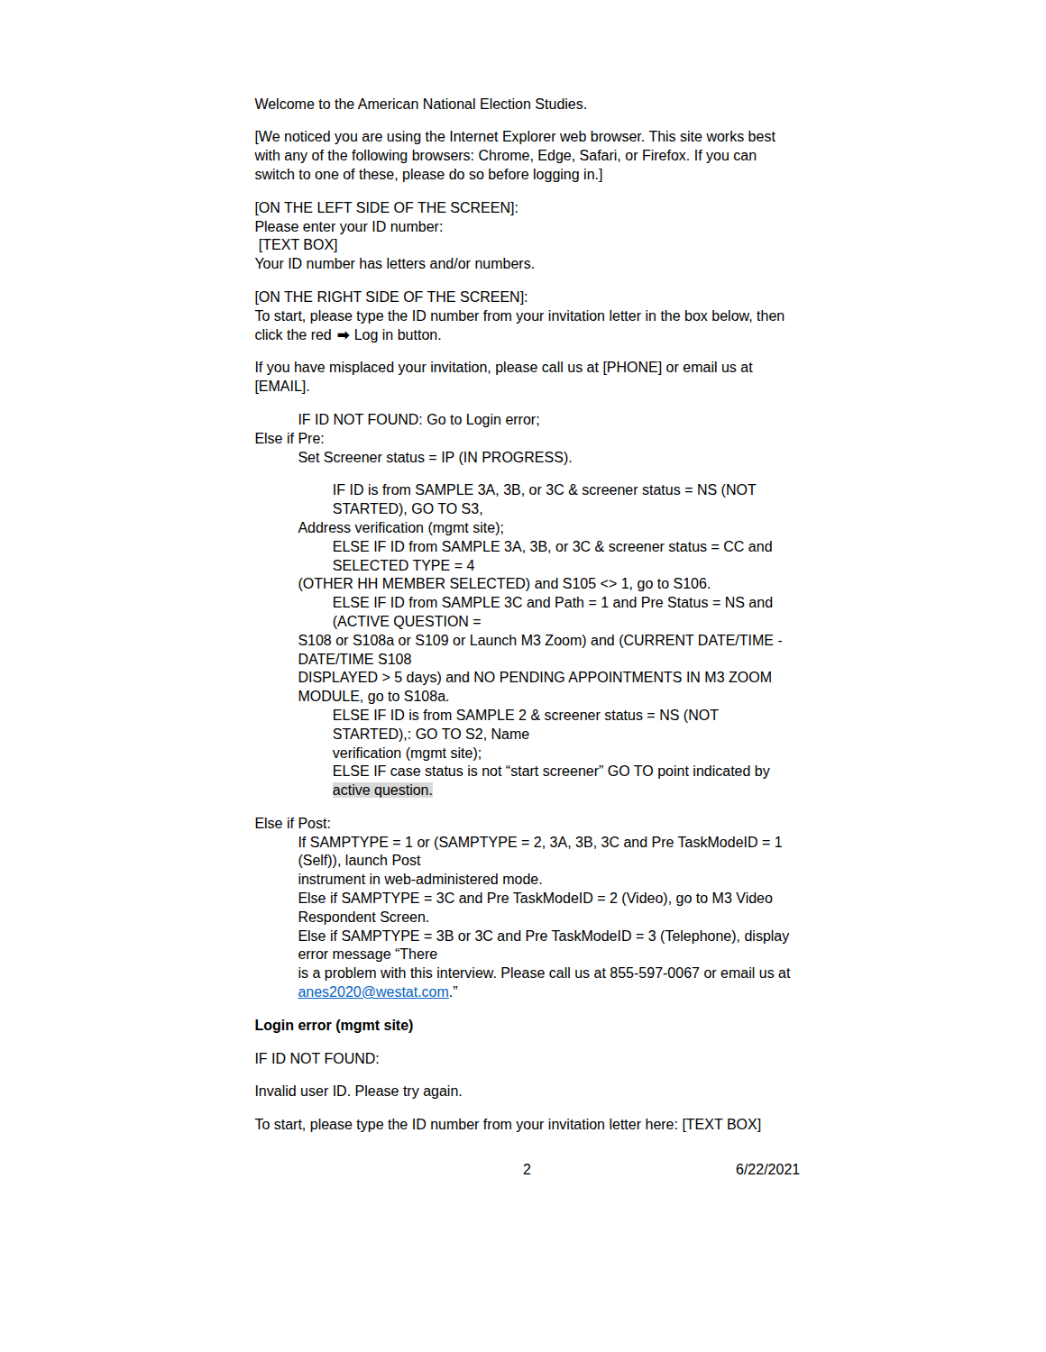Welcome to the American National Election Studies.
[We noticed you are using the Internet Explorer web browser. This site works best with any of the following browsers: Chrome, Edge, Safari, or Firefox. If you can switch to one of these, please do so before logging in.]
[ON THE LEFT SIDE OF THE SCREEN]:
Please enter your ID number:
[TEXT BOX]
Your ID number has letters and/or numbers.
[ON THE RIGHT SIDE OF THE SCREEN]:
To start, please type the ID number from your invitation letter in the box below, then click the red ➡ Log in button.
If you have misplaced your invitation, please call us at [PHONE] or email us at [EMAIL].
IF ID NOT FOUND: Go to Login error;
Else if Pre:
Set Screener status = IP (IN PROGRESS).
IF ID is from SAMPLE 3A, 3B, or 3C & screener status = NS (NOT STARTED), GO TO S3,
Address verification (mgmt site);
ELSE IF ID from SAMPLE 3A, 3B, or 3C & screener status = CC and SELECTED TYPE = 4
(OTHER HH MEMBER SELECTED) and S105 <> 1, go to S106.
ELSE IF ID from SAMPLE 3C and Path = 1 and Pre Status = NS and (ACTIVE QUESTION =
S108 or S108a or S109 or Launch M3 Zoom) and (CURRENT DATE/TIME - DATE/TIME S108
DISPLAYED > 5 days) and NO PENDING APPOINTMENTS IN M3 ZOOM MODULE, go to S108a.
ELSE IF ID is from SAMPLE 2 & screener status = NS (NOT STARTED),: GO TO S2, Name
verification (mgmt site);
ELSE IF case status is not “start screener” GO TO point indicated by active question.
Else if Post:
If SAMPTYPE = 1 or (SAMPTYPE = 2, 3A, 3B, 3C and Pre TaskModeID = 1 (Self)), launch Post
instrument in web-administered mode.
Else if SAMPTYPE = 3C and Pre TaskModeID = 2 (Video), go to M3 Video Respondent Screen.
Else if SAMPTYPE = 3B or 3C and Pre TaskModeID = 3 (Telephone), display error message “There
is a problem with this interview. Please call us at 855-597-0067 or email us at
anes2020@westat.com.”
Login error (mgmt site)
IF ID NOT FOUND:
Invalid user ID. Please try again.
To start, please type the ID number from your invitation letter here: [TEXT BOX]
2 6/22/2021